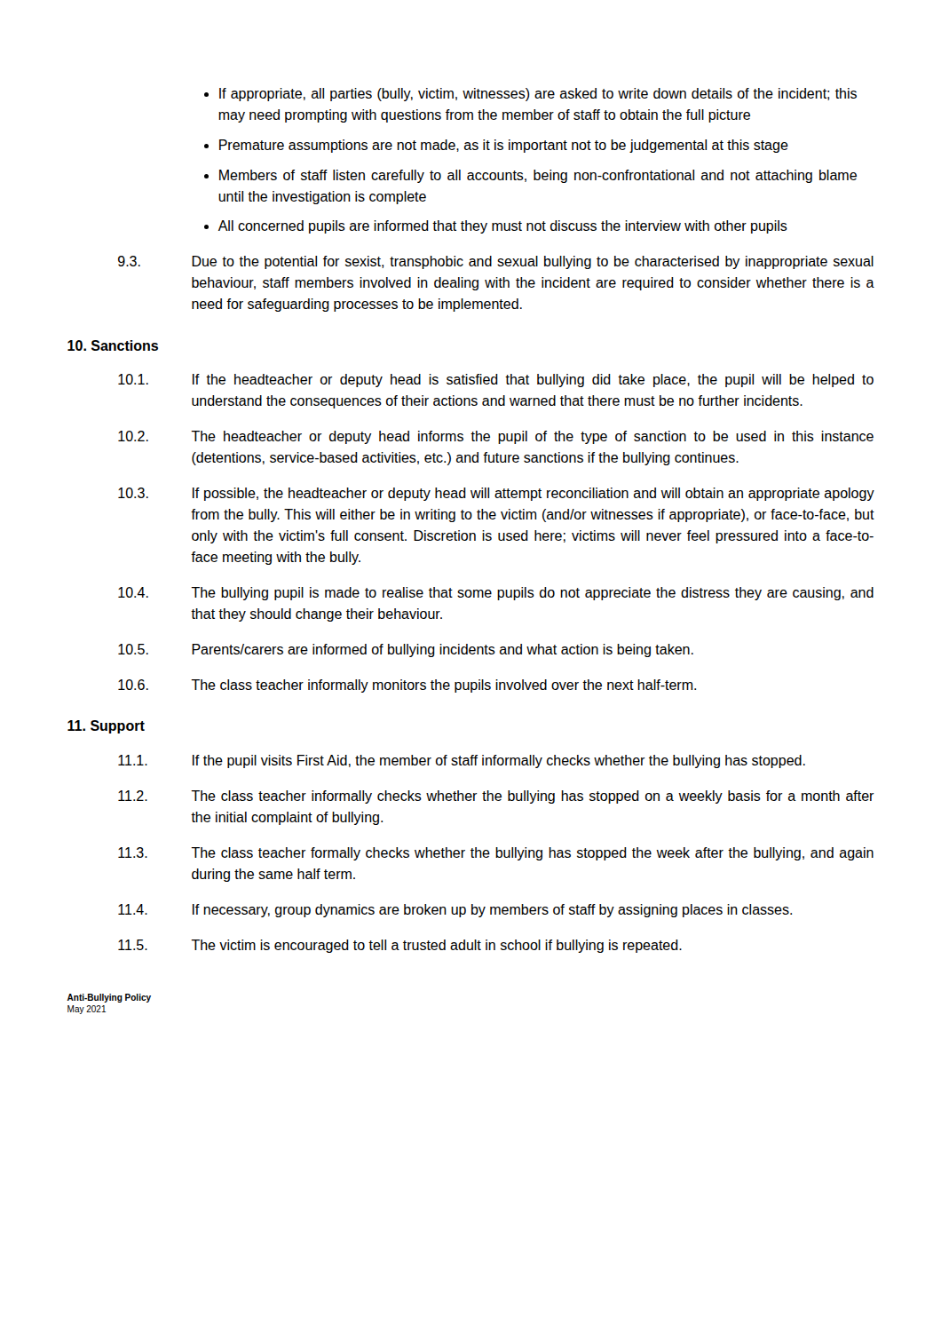If appropriate, all parties (bully, victim, witnesses) are asked to write down details of the incident; this may need prompting with questions from the member of staff to obtain the full picture
Premature assumptions are not made, as it is important not to be judgemental at this stage
Members of staff listen carefully to all accounts, being non-confrontational and not attaching blame until the investigation is complete
All concerned pupils are informed that they must not discuss the interview with other pupils
9.3.
Due to the potential for sexist, transphobic and sexual bullying to be characterised by inappropriate sexual behaviour, staff members involved in dealing with the incident are required to consider whether there is a need for safeguarding processes to be implemented.
10. Sanctions
10.1.
If the headteacher or deputy head is satisfied that bullying did take place, the pupil will be helped to understand the consequences of their actions and warned that there must be no further incidents.
10.2.
The headteacher or deputy head informs the pupil of the type of sanction to be used in this instance (detentions, service-based activities, etc.) and future sanctions if the bullying continues.
10.3.
If possible, the headteacher or deputy head will attempt reconciliation and will obtain an appropriate apology from the bully. This will either be in writing to the victim (and/or witnesses if appropriate), or face-to-face, but only with the victim's full consent. Discretion is used here; victims will never feel pressured into a face-to-face meeting with the bully.
10.4.
The bullying pupil is made to realise that some pupils do not appreciate the distress they are causing, and that they should change their behaviour.
10.5.
Parents/carers are informed of bullying incidents and what action is being taken.
10.6.
The class teacher informally monitors the pupils involved over the next half-term.
11. Support
11.1.
If the pupil visits First Aid, the member of staff informally checks whether the bullying has stopped.
11.2.
The class teacher informally checks whether the bullying has stopped on a weekly basis for a month after the initial complaint of bullying.
11.3.
The class teacher formally checks whether the bullying has stopped the week after the bullying, and again during the same half term.
11.4.
If necessary, group dynamics are broken up by members of staff by assigning places in classes.
11.5.
The victim is encouraged to tell a trusted adult in school if bullying is repeated.
Anti-Bullying Policy
May 2021